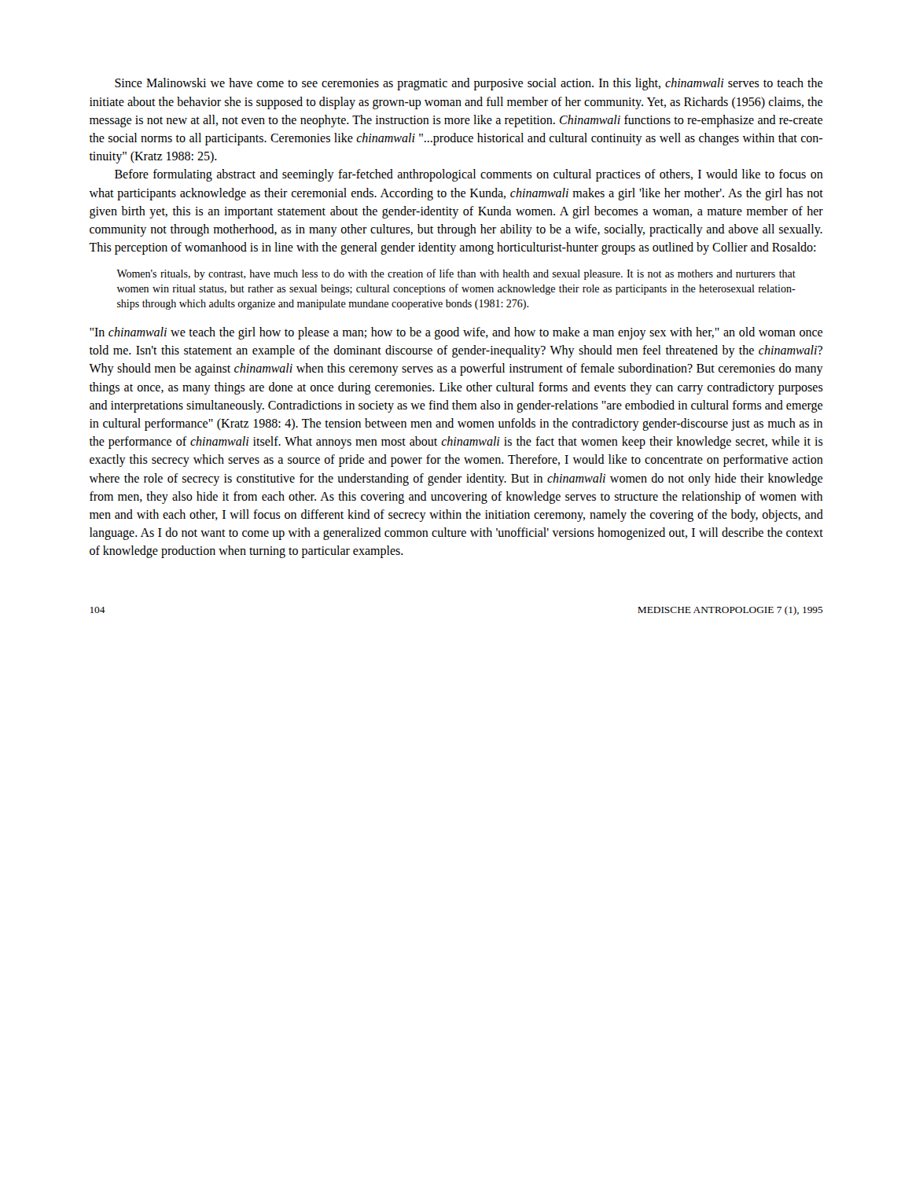Since Malinowski we have come to see ceremonies as pragmatic and purposive social action. In this light, chinamwali serves to teach the initiate about the behavior she is supposed to display as grown-up woman and full member of her community. Yet, as Richards (1956) claims, the message is not new at all, not even to the neophyte. The instruction is more like a repetition. Chinamwali functions to re-emphasize and re-create the social norms to all participants. Ceremonies like chinamwali "...produce historical and cultural continuity as well as changes within that continuity" (Kratz 1988: 25).
Before formulating abstract and seemingly far-fetched anthropological comments on cultural practices of others, I would like to focus on what participants acknowledge as their ceremonial ends. According to the Kunda, chinamwali makes a girl 'like her mother'. As the girl has not given birth yet, this is an important statement about the gender-identity of Kunda women. A girl becomes a woman, a mature member of her community not through motherhood, as in many other cultures, but through her ability to be a wife, socially, practically and above all sexually. This perception of womanhood is in line with the general gender identity among horticulturist-hunter groups as outlined by Collier and Rosaldo:
Women's rituals, by contrast, have much less to do with the creation of life than with health and sexual pleasure. It is not as mothers and nurturers that women win ritual status, but rather as sexual beings; cultural conceptions of women acknowledge their role as participants in the heterosexual relationships through which adults organize and manipulate mundane cooperative bonds (1981: 276).
"In chinamwali we teach the girl how to please a man; how to be a good wife, and how to make a man enjoy sex with her," an old woman once told me. Isn't this statement an example of the dominant discourse of gender-inequality? Why should men feel threatened by the chinamwali? Why should men be against chinamwali when this ceremony serves as a powerful instrument of female subordination? But ceremonies do many things at once, as many things are done at once during ceremonies. Like other cultural forms and events they can carry contradictory purposes and interpretations simultaneously. Contradictions in society as we find them also in gender-relations "are embodied in cultural forms and emerge in cultural performance" (Kratz 1988: 4). The tension between men and women unfolds in the contradictory gender-discourse just as much as in the performance of chinamwali itself. What annoys men most about chinamwali is the fact that women keep their knowledge secret, while it is exactly this secrecy which serves as a source of pride and power for the women. Therefore, I would like to concentrate on performative action where the role of secrecy is constitutive for the understanding of gender identity. But in chinamwali women do not only hide their knowledge from men, they also hide it from each other. As this covering and uncovering of knowledge serves to structure the relationship of women with men and with each other, I will focus on different kind of secrecy within the initiation ceremony, namely the covering of the body, objects, and language. As I do not want to come up with a generalized common culture with 'unofficial' versions homogenized out, I will describe the context of knowledge production when turning to particular examples.
104 MEDISCHE ANTROPOLOGIE 7 (1), 1995